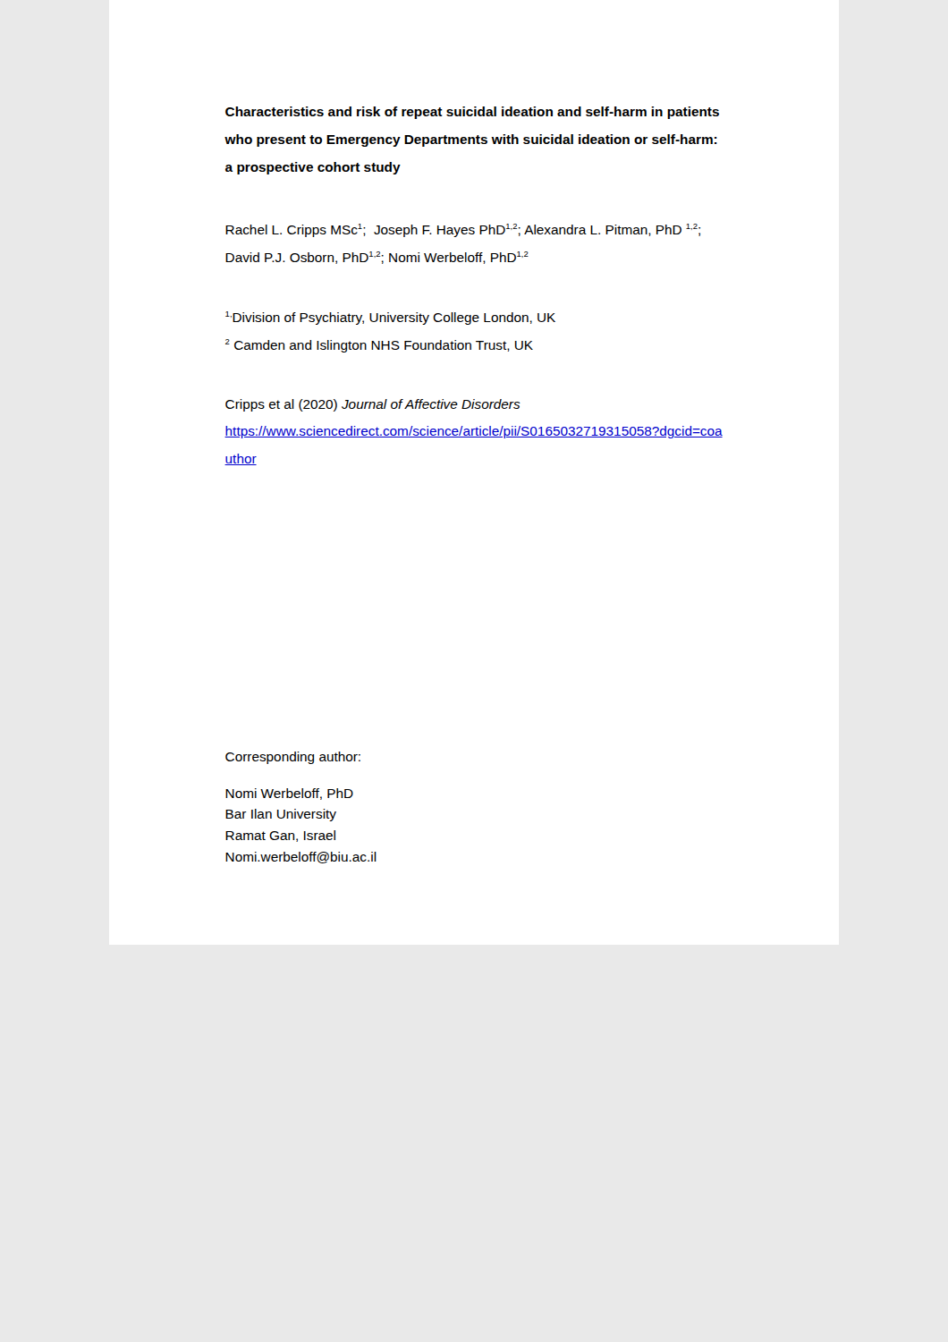Characteristics and risk of repeat suicidal ideation and self-harm in patients who present to Emergency Departments with suicidal ideation or self-harm: a prospective cohort study
Rachel L. Cripps MSc1; Joseph F. Hayes PhD1,2; Alexandra L. Pitman, PhD 1,2; David P.J. Osborn, PhD1,2; Nomi Werbeloff, PhD1,2
1,Division of Psychiatry, University College London, UK
2 Camden and Islington NHS Foundation Trust, UK
Cripps et al (2020) Journal of Affective Disorders
https://www.sciencedirect.com/science/article/pii/S0165032719315058?dgcid=coauthor
Corresponding author:
Nomi Werbeloff, PhD
Bar Ilan University
Ramat Gan, Israel
Nomi.werbeloff@biu.ac.il